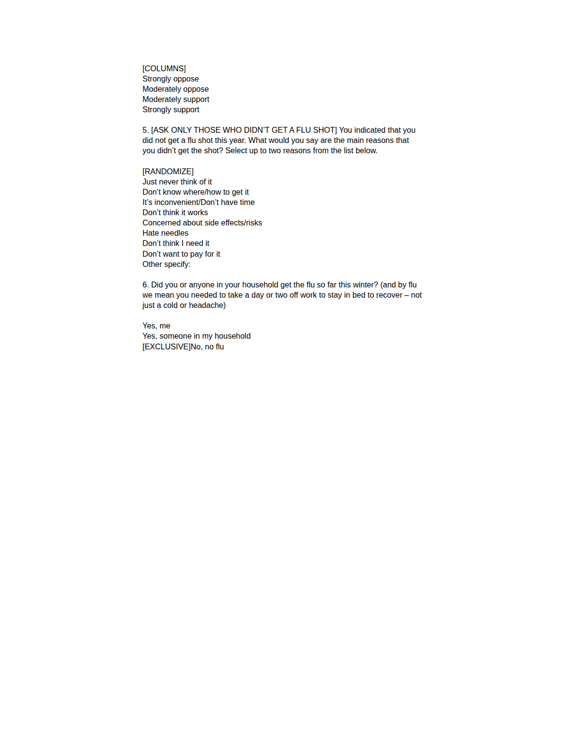[COLUMNS]
Strongly oppose
Moderately oppose
Moderately support
Strongly support
5. [ASK ONLY THOSE WHO DIDN’T GET A FLU SHOT] You indicated that you did not get a flu shot this year. What would you say are the main reasons that you didn’t get the shot? Select up to two reasons from the list below.
[RANDOMIZE]
Just never think of it
Don’t know where/how to get it
It’s inconvenient/Don’t have time
Don’t think it works
Concerned about side effects/risks
Hate needles
Don’t think I need it
Don’t want to pay for it
Other specify:
6. Did you or anyone in your household get the flu so far this winter? (and by flu we mean you needed to take a day or two off work to stay in bed to recover – not just a cold or headache)
Yes, me
Yes, someone in my household
[EXCLUSIVE]No, no flu